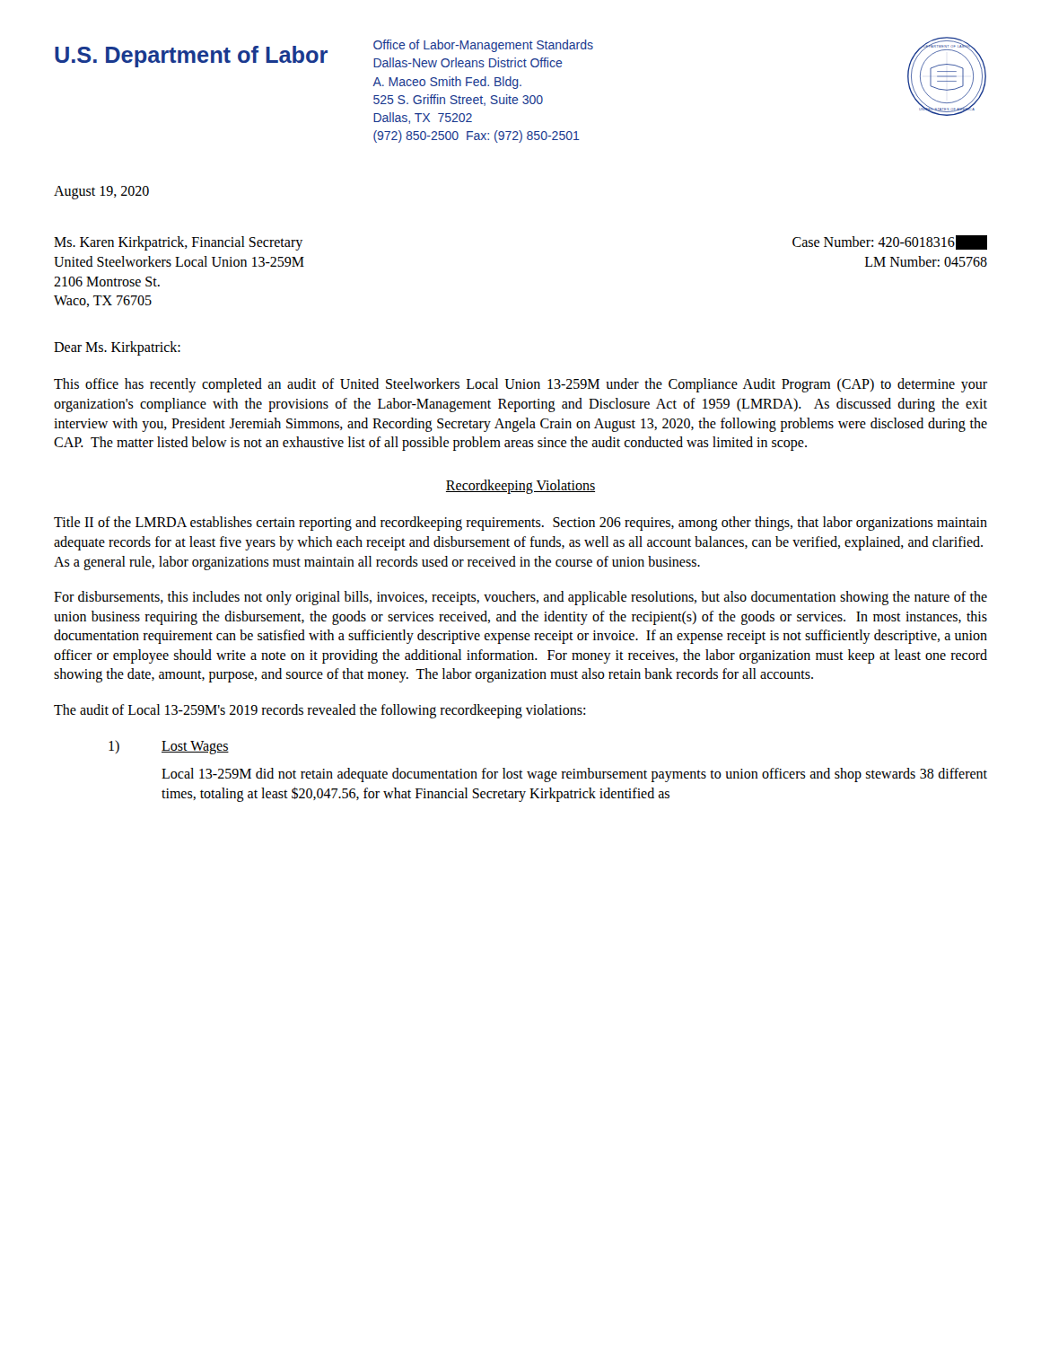U.S. Department of Labor
Office of Labor-Management Standards
Dallas-New Orleans District Office
A. Maceo Smith Fed. Bldg.
525 S. Griffin Street, Suite 300
Dallas, TX 75202
(972) 850-2500 Fax: (972) 850-2501
DEPARTMENT OF LABOR UNITED STATES OF AMERICA
August 19, 2020
Ms. Karen Kirkpatrick, Financial Secretary
United Steelworkers Local Union 13-259M
2106 Montrose St.
Waco, TX 76705
Case Number: 420-6018316
LM Number: 045768
Dear Ms. Kirkpatrick:
This office has recently completed an audit of United Steelworkers Local Union 13-259M under the Compliance Audit Program (CAP) to determine your organization's compliance with the provisions of the Labor-Management Reporting and Disclosure Act of 1959 (LMRDA). As discussed during the exit interview with you, President Jeremiah Simmons, and Recording Secretary Angela Crain on August 13, 2020, the following problems were disclosed during the CAP. The matter listed below is not an exhaustive list of all possible problem areas since the audit conducted was limited in scope.
Recordkeeping Violations
Title II of the LMRDA establishes certain reporting and recordkeeping requirements. Section 206 requires, among other things, that labor organizations maintain adequate records for at least five years by which each receipt and disbursement of funds, as well as all account balances, can be verified, explained, and clarified. As a general rule, labor organizations must maintain all records used or received in the course of union business.
For disbursements, this includes not only original bills, invoices, receipts, vouchers, and applicable resolutions, but also documentation showing the nature of the union business requiring the disbursement, the goods or services received, and the identity of the recipient(s) of the goods or services. In most instances, this documentation requirement can be satisfied with a sufficiently descriptive expense receipt or invoice. If an expense receipt is not sufficiently descriptive, a union officer or employee should write a note on it providing the additional information. For money it receives, the labor organization must keep at least one record showing the date, amount, purpose, and source of that money. The labor organization must also retain bank records for all accounts.
The audit of Local 13-259M's 2019 records revealed the following recordkeeping violations:
1)
Lost Wages
Local 13-259M did not retain adequate documentation for lost wage reimbursement payments to union officers and shop stewards 38 different times, totaling at least $20,047.56, for what Financial Secretary Kirkpatrick identified as